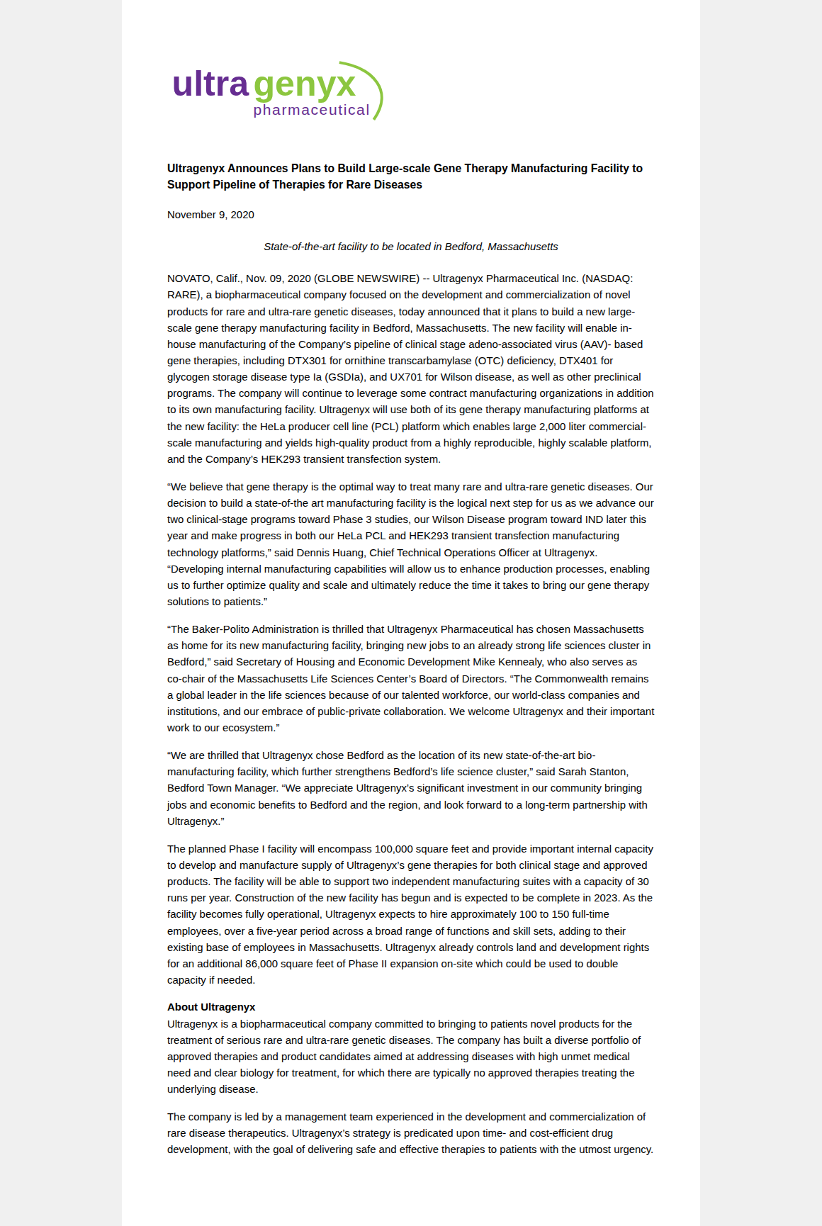Ultragenyx Announces Plans to Build Large-scale Gene Therapy Manufacturing Facility to Support Pipeline of Therapies for Rare Diseases
November 9, 2020
State-of-the-art facility to be located in Bedford, Massachusetts
NOVATO, Calif., Nov. 09, 2020 (GLOBE NEWSWIRE) -- Ultragenyx Pharmaceutical Inc. (NASDAQ: RARE), a biopharmaceutical company focused on the development and commercialization of novel products for rare and ultra-rare genetic diseases, today announced that it plans to build a new large-scale gene therapy manufacturing facility in Bedford, Massachusetts. The new facility will enable in-house manufacturing of the Company’s pipeline of clinical stage adeno-associated virus (AAV)- based gene therapies, including DTX301 for ornithine transcarbamylase (OTC) deficiency, DTX401 for glycogen storage disease type Ia (GSDIa), and UX701 for Wilson disease, as well as other preclinical programs. The company will continue to leverage some contract manufacturing organizations in addition to its own manufacturing facility. Ultragenyx will use both of its gene therapy manufacturing platforms at the new facility: the HeLa producer cell line (PCL) platform which enables large 2,000 liter commercial-scale manufacturing and yields high-quality product from a highly reproducible, highly scalable platform, and the Company’s HEK293 transient transfection system.
“We believe that gene therapy is the optimal way to treat many rare and ultra-rare genetic diseases. Our decision to build a state-of-the art manufacturing facility is the logical next step for us as we advance our two clinical-stage programs toward Phase 3 studies, our Wilson Disease program toward IND later this year and make progress in both our HeLa PCL and HEK293 transient transfection manufacturing technology platforms,” said Dennis Huang, Chief Technical Operations Officer at Ultragenyx. “Developing internal manufacturing capabilities will allow us to enhance production processes, enabling us to further optimize quality and scale and ultimately reduce the time it takes to bring our gene therapy solutions to patients.”
“The Baker-Polito Administration is thrilled that Ultragenyx Pharmaceutical has chosen Massachusetts as home for its new manufacturing facility, bringing new jobs to an already strong life sciences cluster in Bedford,” said Secretary of Housing and Economic Development Mike Kennealy, who also serves as co-chair of the Massachusetts Life Sciences Center’s Board of Directors. “The Commonwealth remains a global leader in the life sciences because of our talented workforce, our world-class companies and institutions, and our embrace of public-private collaboration. We welcome Ultragenyx and their important work to our ecosystem.”
“We are thrilled that Ultragenyx chose Bedford as the location of its new state-of-the-art bio-manufacturing facility, which further strengthens Bedford’s life science cluster,” said Sarah Stanton, Bedford Town Manager. “We appreciate Ultragenyx’s significant investment in our community bringing jobs and economic benefits to Bedford and the region, and look forward to a long-term partnership with Ultragenyx.”
The planned Phase I facility will encompass 100,000 square feet and provide important internal capacity to develop and manufacture supply of Ultragenyx’s gene therapies for both clinical stage and approved products. The facility will be able to support two independent manufacturing suites with a capacity of 30 runs per year. Construction of the new facility has begun and is expected to be complete in 2023. As the facility becomes fully operational, Ultragenyx expects to hire approximately 100 to 150 full-time employees, over a five-year period across a broad range of functions and skill sets, adding to their existing base of employees in Massachusetts. Ultragenyx already controls land and development rights for an additional 86,000 square feet of Phase II expansion on-site which could be used to double capacity if needed.
About Ultragenyx
Ultragenyx is a biopharmaceutical company committed to bringing to patients novel products for the treatment of serious rare and ultra-rare genetic diseases. The company has built a diverse portfolio of approved therapies and product candidates aimed at addressing diseases with high unmet medical need and clear biology for treatment, for which there are typically no approved therapies treating the underlying disease.
The company is led by a management team experienced in the development and commercialization of rare disease therapeutics. Ultragenyx’s strategy is predicated upon time- and cost-efficient drug development, with the goal of delivering safe and effective therapies to patients with the utmost urgency.